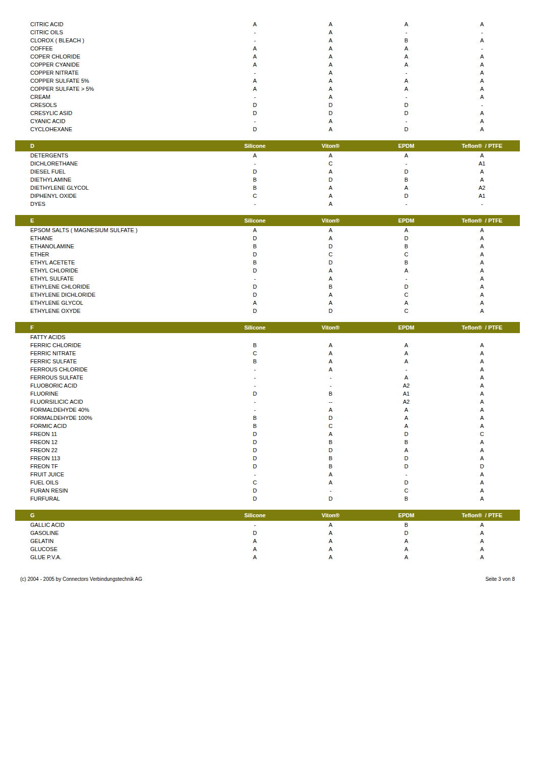| CITRIC ACID | A | A | A | A |
| CITRIC OILS | - | A | - | - |
| CLOROX ( BLEACH ) | - | A | B | A |
| COFFEE | A | A | A | - |
| COPER CHLORIDE | A | A | A | A |
| COPPER CYANIDE | A | A | A | A |
| COPPER NITRATE | - | A | - | A |
| COPPER SULFATE 5% | A | A | A | A |
| COPPER SULFATE > 5% | A | A | A | A |
| CREAM | - | A | - | A |
| CRESOLS | D | D | D | - |
| CRESYLIC ASID | D | D | D | A |
| CYANIC ACID | - | A | - | A |
| CYCLOHEXANE | D | A | D | A |
| D | Silicone | Viton® | EPDM | Teflon® / PTFE |
| DETERGENTS | A | A | A | A |
| DICHLORETHANE | - | C | - | A1 |
| DIESEL FUEL | D | A | D | A |
| DIETHYLAMINE | B | D | B | A |
| DIETHYLENE GLYCOL | B | A | A | A2 |
| DIPHENYL OXIDE | C | A | D | A1 |
| DYES | - | A | - | - |
| E | Silicone | Viton® | EPDM | Teflon® / PTFE |
| EPSOM SALTS ( MAGNESIUM SULFATE ) | A | A | A | A |
| ETHANE | D | A | D | A |
| ETHANOLAMINE | B | D | B | A |
| ETHER | D | C | C | A |
| ETHYL ACETETE | B | D | B | A |
| ETHYL CHLORIDE | D | A | A | A |
| ETHYL SULFATE | - | A | - | A |
| ETHYLENE CHLORIDE | D | B | D | A |
| ETHYLENE DICHLORIDE | D | A | C | A |
| ETHYLENE GLYCOL | A | A | A | A |
| ETHYLENE OXYDE | D | D | C | A |
| F | Silicone | Viton® | EPDM | Teflon® / PTFE |
| FATTY ACIDS | | | | |
| FERRIC CHLORIDE | B | A | A | A |
| FERRIC NITRATE | C | A | A | A |
| FERRIC SULFATE | B | A | A | A |
| FERROUS CHLORIDE | - | A | - | A |
| FERROUS SULFATE | - | - | A | A |
| FLUOBORIC ACID | - | - | A2 | A |
| FLUORINE | D | B | A1 | A |
| FLUORSILICIC ACID | - | -- | A2 | A |
| FORMALDEHYDE 40% | - | A | A | A |
| FORMALDEHYDE 100% | B | D | A | A |
| FORMIC ACID | B | C | A | A |
| FREON 11 | D | A | D | C |
| FREON 12 | D | B | B | A |
| FREON 22 | D | D | A | A |
| FREON 113 | D | B | D | A |
| FREON TF | D | B | D | D |
| FRUIT JUICE | - | A | - | A |
| FUEL OILS | C | A | D | A |
| FURAN RESIN | D | - | C | A |
| FURFURAL | D | D | B | A |
| G | Silicone | Viton® | EPDM | Teflon® / PTFE |
| GALLIC ACID | - | A | B | A |
| GASOLINE | D | A | D | A |
| GELATIN | A | A | A | A |
| GLUCOSE | A | A | A | A |
| GLUE P.V.A. | A | A | A | A |
(c) 2004 - 2005 by Connectors Verbindungstechnik AG Seite 3 von 8